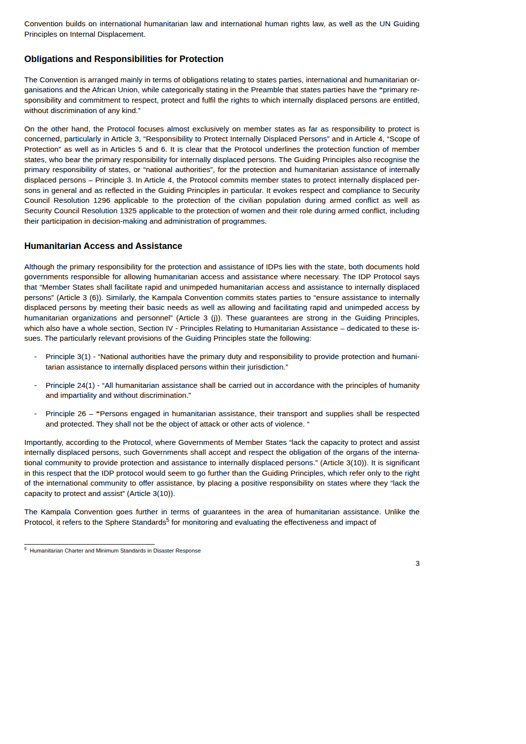Convention builds on international humanitarian law and international human rights law, as well as the UN Guiding Principles on Internal Displacement.
Obligations and Responsibilities for Protection
The Convention is arranged mainly in terms of obligations relating to states parties, international and humanitarian organisations and the African Union, while categorically stating in the Preamble that states parties have the “primary responsibility and commitment to respect, protect and fulfil the rights to which internally displaced persons are entitled, without discrimination of any kind.”
On the other hand, the Protocol focuses almost exclusively on member states as far as responsibility to protect is concerned, particularly in Article 3, “Responsibility to Protect Internally Displaced Persons” and in Article 4, “Scope of Protection” as well as in Articles 5 and 6. It is clear that the Protocol underlines the protection function of member states, who bear the primary responsibility for internally displaced persons. The Guiding Principles also recognise the primary responsibility of states, or “national authorities”, for the protection and humanitarian assistance of internally displaced persons – Principle 3. In Article 4, the Protocol commits member states to protect internally displaced persons in general and as reflected in the Guiding Principles in particular. It evokes respect and compliance to Security Council Resolution 1296 applicable to the protection of the civilian population during armed conflict as well as Security Council Resolution 1325 applicable to the protection of women and their role during armed conflict, including their participation in decision-making and administration of programmes.
Humanitarian Access and Assistance
Although the primary responsibility for the protection and assistance of IDPs lies with the state, both documents hold governments responsible for allowing humanitarian access and assistance where necessary. The IDP Protocol says that “Member States shall facilitate rapid and unimpeded humanitarian access and assistance to internally displaced persons” (Article 3 (6)). Similarly, the Kampala Convention commits states parties to “ensure assistance to internally displaced persons by meeting their basic needs as well as allowing and facilitating rapid and unimpeded access by humanitarian organizations and personnel” (Article 3 (j)). These guarantees are strong in the Guiding Principles, which also have a whole section, Section IV - Principles Relating to Humanitarian Assistance – dedicated to these issues. The particularly relevant provisions of the Guiding Principles state the following:
Principle 3(1) - “National authorities have the primary duty and responsibility to provide protection and humanitarian assistance to internally displaced persons within their jurisdiction.”
Principle 24(1) - “All humanitarian assistance shall be carried out in accordance with the principles of humanity and impartiality and without discrimination.”
Principle 26 – “Persons engaged in humanitarian assistance, their transport and supplies shall be respected and protected. They shall not be the object of attack or other acts of violence. “
Importantly, according to the Protocol, where Governments of Member States “lack the capacity to protect and assist internally displaced persons, such Governments shall accept and respect the obligation of the organs of the international community to provide protection and assistance to internally displaced persons.” (Article 3(10)). It is significant in this respect that the IDP protocol would seem to go further than the Guiding Principles, which refer only to the right of the international community to offer assistance, by placing a positive responsibility on states where they “lack the capacity to protect and assist” (Article 3(10)).
The Kampala Convention goes further in terms of guarantees in the area of humanitarian assistance. Unlike the Protocol, it refers to the Sphere Standards5 for monitoring and evaluating the effectiveness and impact of
5 Humanitarian Charter and Minimum Standards in Disaster Response
3